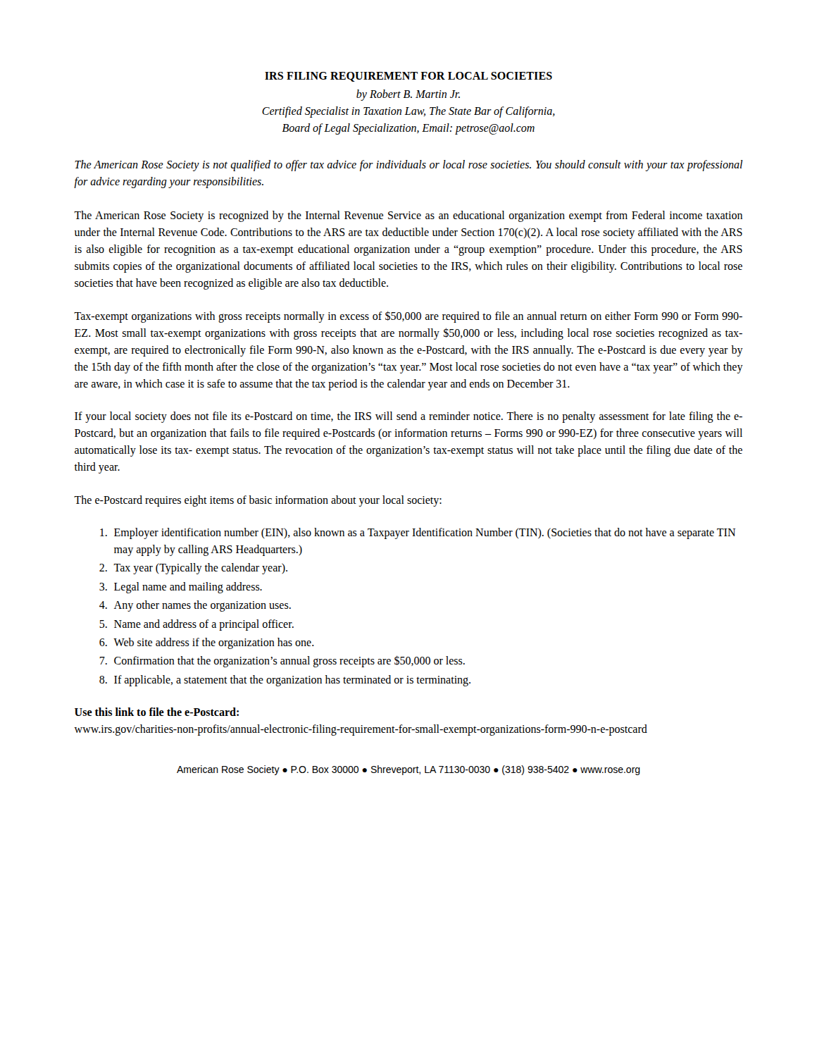IRS Filing Requirement for Local Societies
by Robert B. Martin Jr.
Certified Specialist in Taxation Law, The State Bar of California,
Board of Legal Specialization, Email: petrose@aol.com
The American Rose Society is not qualified to offer tax advice for individuals or local rose societies. You should consult with your tax professional for advice regarding your responsibilities.
The American Rose Society is recognized by the Internal Revenue Service as an educational organization exempt from Federal income taxation under the Internal Revenue Code. Contributions to the ARS are tax deductible under Section 170(c)(2). A local rose society affiliated with the ARS is also eligible for recognition as a tax-exempt educational organization under a “group exemption” procedure. Under this procedure, the ARS submits copies of the organizational documents of affiliated local societies to the IRS, which rules on their eligibility. Contributions to local rose societies that have been recognized as eligible are also tax deductible.
Tax-exempt organizations with gross receipts normally in excess of $50,000 are required to file an annual return on either Form 990 or Form 990-EZ. Most small tax-exempt organizations with gross receipts that are normally $50,000 or less, including local rose societies recognized as tax-exempt, are required to electronically file Form 990-N, also known as the e-Postcard, with the IRS annually. The e-Postcard is due every year by the 15th day of the fifth month after the close of the organization’s “tax year.” Most local rose societies do not even have a “tax year” of which they are aware, in which case it is safe to assume that the tax period is the calendar year and ends on December 31.
If your local society does not file its e-Postcard on time, the IRS will send a reminder notice. There is no penalty assessment for late filing the e-Postcard, but an organization that fails to file required e-Postcards (or information returns – Forms 990 or 990-EZ) for three consecutive years will automatically lose its tax- exempt status. The revocation of the organization’s tax-exempt status will not take place until the filing due date of the third year.
The e-Postcard requires eight items of basic information about your local society:
Employer identification number (EIN), also known as a Taxpayer Identification Number (TIN). (Societies that do not have a separate TIN may apply by calling ARS Headquarters.)
Tax year (Typically the calendar year).
Legal name and mailing address.
Any other names the organization uses.
Name and address of a principal officer.
Web site address if the organization has one.
Confirmation that the organization’s annual gross receipts are $50,000 or less.
If applicable, a statement that the organization has terminated or is terminating.
Use this link to file the e-Postcard:
www.irs.gov/charities-non-profits/annual-electronic-filing-requirement-for-small-exempt-organizations-form-990-n-e-postcard
American Rose Society ● P.O. Box 30000 ● Shreveport, LA 71130-0030 ● (318) 938-5402 ● www.rose.org